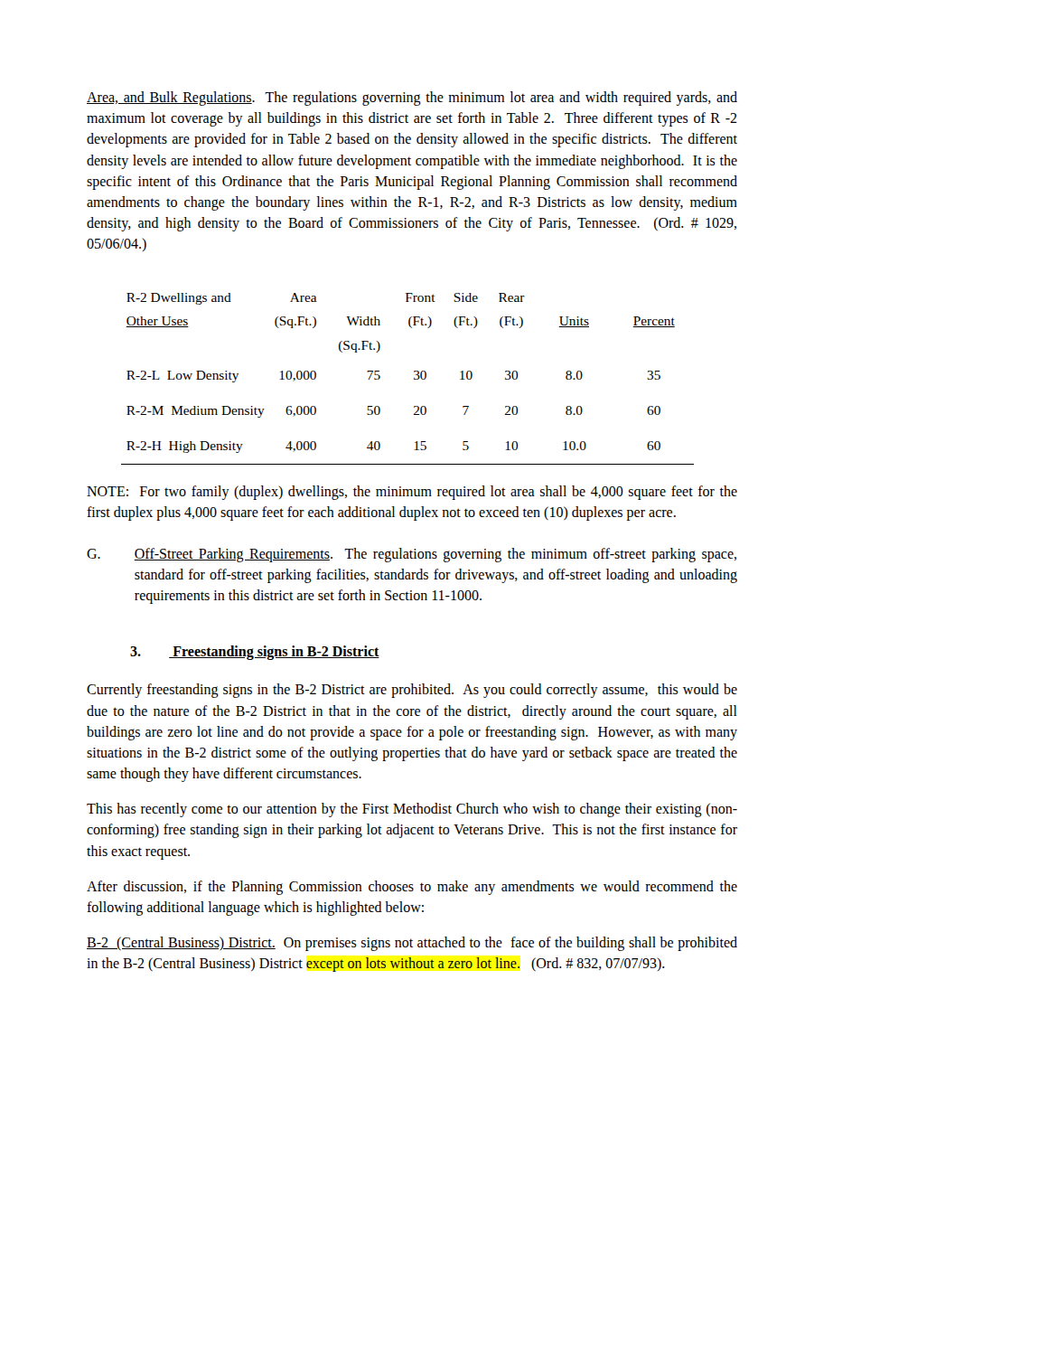Area, and Bulk Regulations. The regulations governing the minimum lot area and width required yards, and maximum lot coverage by all buildings in this district are set forth in Table 2. Three different types of R -2 developments are provided for in Table 2 based on the density allowed in the specific districts. The different density levels are intended to allow future development compatible with the immediate neighborhood. It is the specific intent of this Ordinance that the Paris Municipal Regional Planning Commission shall recommend amendments to change the boundary lines within the R-1, R-2, and R-3 Districts as low density, medium density, and high density to the Board of Commissioners of the City of Paris, Tennessee. (Ord. # 1029, 05/06/04.)
| R-2 Dwellings and | Area | | Front | Side | Rear | | |
| --- | --- | --- | --- | --- | --- | --- | --- |
| Other Uses | (Sq.Ft.) | Width | (Ft.) | (Ft.) | (Ft.) | Units | Percent |
| | | (Sq.Ft.) | | | | | |
| R-2-L Low Density | 10,000 | 75 | 30 | 10 | 30 | 8.0 | 35 |
| R-2-M Medium Density | 6,000 | 50 | 20 | 7 | 20 | 8.0 | 60 |
| R-2-H High Density | 4,000 | 40 | 15 | 5 | 10 | 10.0 | 60 |
NOTE: For two family (duplex) dwellings, the minimum required lot area shall be 4,000 square feet for the first duplex plus 4,000 square feet for each additional duplex not to exceed ten (10) duplexes per acre.
G.
Off-Street Parking Requirements. The regulations governing the minimum off-street parking space, standard for off-street parking facilities, standards for driveways, and off-street loading and unloading requirements in this district are set forth in Section 11-1000.
3. Freestanding signs in B-2 District
Currently freestanding signs in the B-2 District are prohibited. As you could correctly assume, this would be due to the nature of the B-2 District in that in the core of the district, directly around the court square, all buildings are zero lot line and do not provide a space for a pole or freestanding sign. However, as with many situations in the B-2 district some of the outlying properties that do have yard or setback space are treated the same though they have different circumstances.
This has recently come to our attention by the First Methodist Church who wish to change their existing (non-conforming) free standing sign in their parking lot adjacent to Veterans Drive. This is not the first instance for this exact request.
After discussion, if the Planning Commission chooses to make any amendments we would recommend the following additional language which is highlighted below:
B-2 (Central Business) District. On premises signs not attached to the face of the building shall be prohibited in the B-2 (Central Business) District except on lots without a zero lot line. (Ord. # 832, 07/07/93).